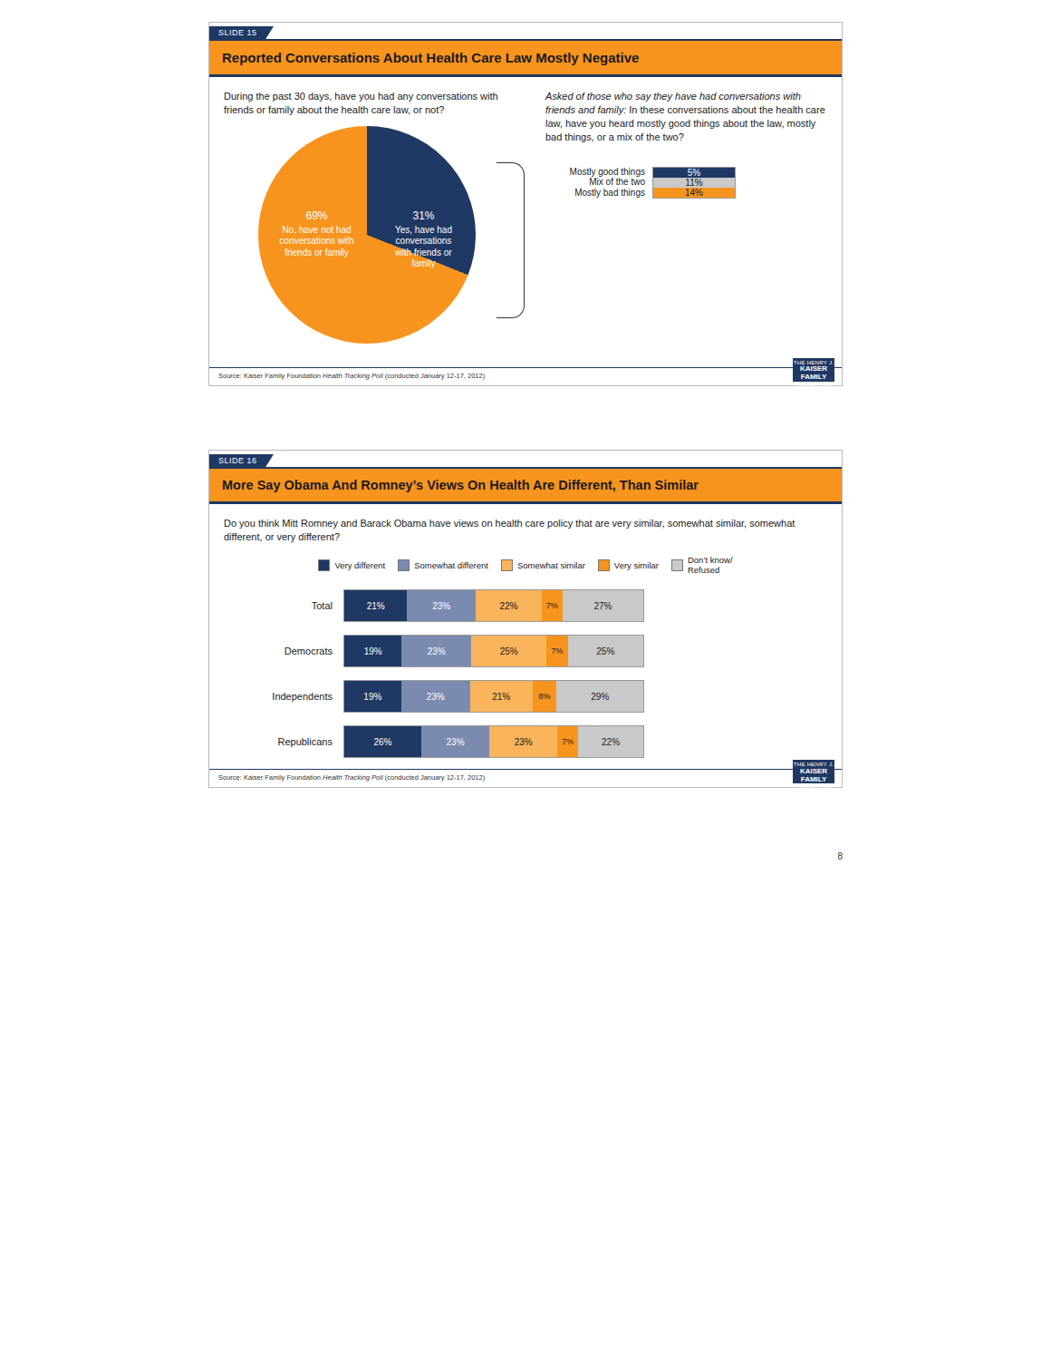SLIDE 15
Reported Conversations About Health Care Law Mostly Negative
During the past 30 days, have you had any conversations with friends or family about the health care law, or not?
69% No, have not had conversations with friends or family
31% Yes, have had conversations with friends or family
Asked of those who say they have had conversations with friends and family: In these conversations about the health care law, have you heard mostly good things about the law, mostly bad things, or a mix of the two?
Mostly good things
Mix of the two
Mostly bad things
5%
11%
14%
Source: Kaiser Family Foundation Health Tracking Poll (conducted January 12-17, 2012)
THE HENRY J. KAISER FAMILY FOUNDATION
SLIDE 16
More Say Obama And Romney’s Views On Health Are Different, Than Similar
Do you think Mitt Romney and Barack Obama have views on health care policy that are very similar, somewhat similar, somewhat different, or very different?
Very different
Somewhat different
Somewhat similar
Very similar
Don’t know/
Refused
Total
21% 23% 22% 7% 27%
Democrats
19% 23% 25% 7% 25%
Independents
19% 23% 21% 8% 29%
Republicans
26% 23% 23% 7% 22%
Source: Kaiser Family Foundation Health Tracking Poll (conducted January 12-17, 2012)
THE HENRY J. KAISER FAMILY FOUNDATION
8